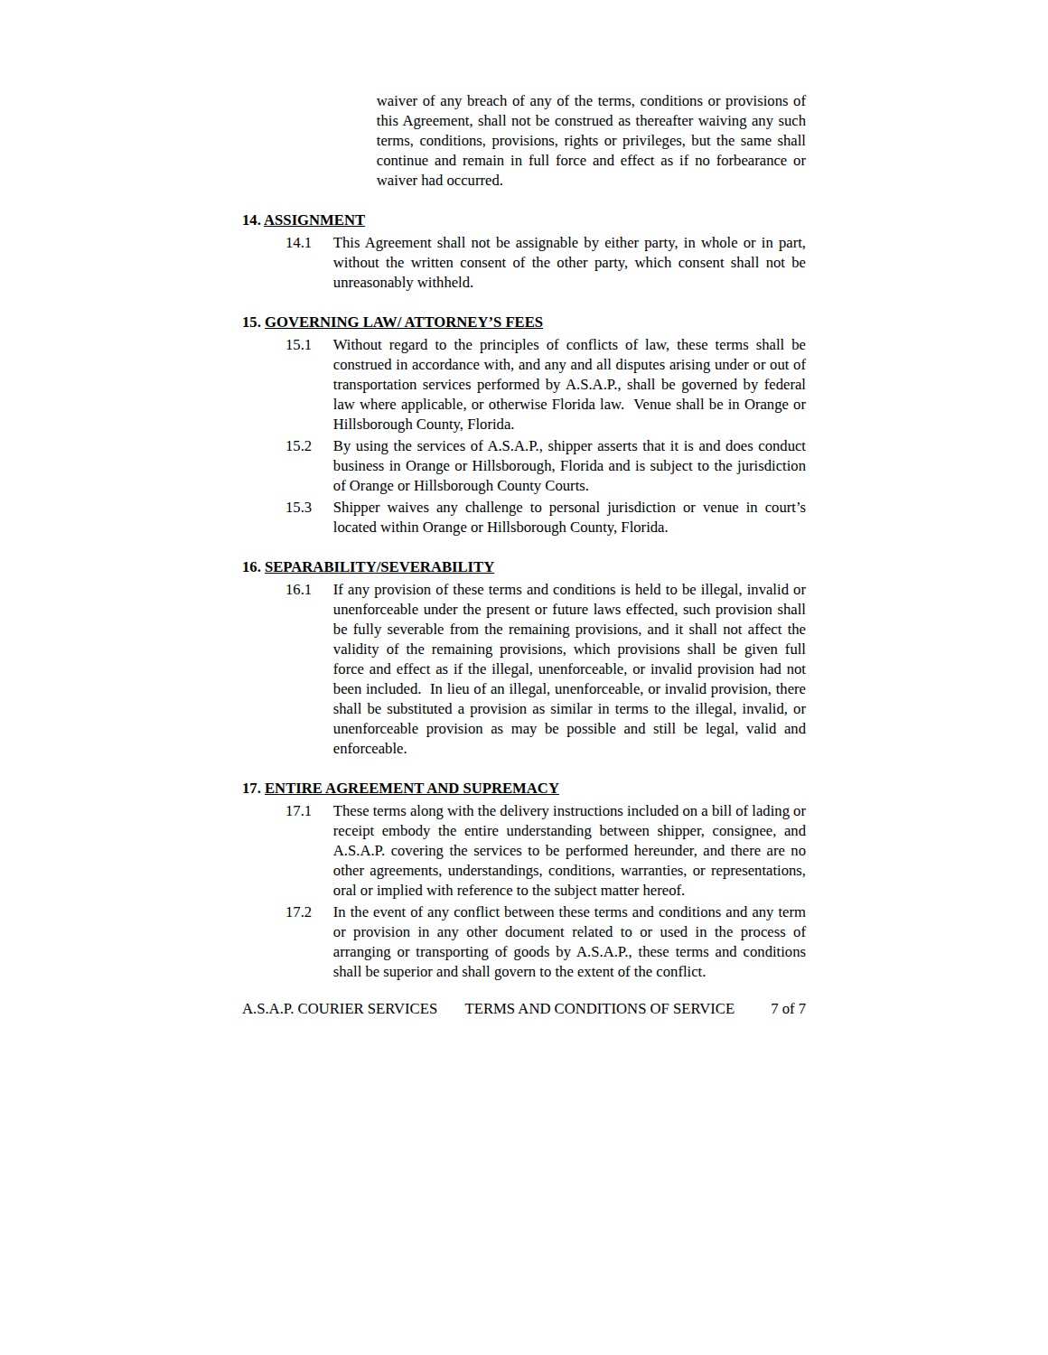waiver of any breach of any of the terms, conditions or provisions of this Agreement, shall not be construed as thereafter waiving any such terms, conditions, provisions, rights or privileges, but the same shall continue and remain in full force and effect as if no forbearance or waiver had occurred.
14. ASSIGNMENT
14.1
This Agreement shall not be assignable by either party, in whole or in part, without the written consent of the other party, which consent shall not be unreasonably withheld.
15. GOVERNING LAW/ ATTORNEY’S FEES
15.1
Without regard to the principles of conflicts of law, these terms shall be construed in accordance with, and any and all disputes arising under or out of transportation services performed by A.S.A.P., shall be governed by federal law where applicable, or otherwise Florida law. Venue shall be in Orange or Hillsborough County, Florida.
15.2
By using the services of A.S.A.P., shipper asserts that it is and does conduct business in Orange or Hillsborough, Florida and is subject to the jurisdiction of Orange or Hillsborough County Courts.
15.3
Shipper waives any challenge to personal jurisdiction or venue in court’s located within Orange or Hillsborough County, Florida.
16. SEPARABILITY/SEVERABILITY
16.1
If any provision of these terms and conditions is held to be illegal, invalid or unenforceable under the present or future laws effected, such provision shall be fully severable from the remaining provisions, and it shall not affect the validity of the remaining provisions, which provisions shall be given full force and effect as if the illegal, unenforceable, or invalid provision had not been included. In lieu of an illegal, unenforceable, or invalid provision, there shall be substituted a provision as similar in terms to the illegal, invalid, or unenforceable provision as may be possible and still be legal, valid and enforceable.
17. ENTIRE AGREEMENT AND SUPREMACY
17.1
These terms along with the delivery instructions included on a bill of lading or receipt embody the entire understanding between shipper, consignee, and A.S.A.P. covering the services to be performed hereunder, and there are no other agreements, understandings, conditions, warranties, or representations, oral or implied with reference to the subject matter hereof.
17.2
In the event of any conflict between these terms and conditions and any term or provision in any other document related to or used in the process of arranging or transporting of goods by A.S.A.P., these terms and conditions shall be superior and shall govern to the extent of the conflict.
A.S.A.P. COURIER SERVICES
TERMS AND CONDITIONS OF SERVICE
7 of 7